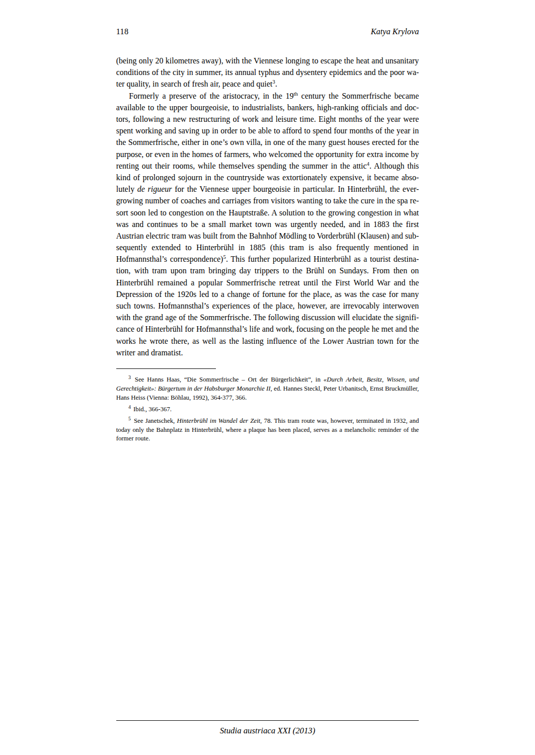118 Katya Krylova
(being only 20 kilometres away), with the Viennese longing to escape the heat and unsanitary conditions of the city in summer, its annual typhus and dysentery epidemics and the poor water quality, in search of fresh air, peace and quiet3.
Formerly a preserve of the aristocracy, in the 19th century the Sommerfrische became available to the upper bourgeoisie, to industrialists, bankers, high-ranking officials and doctors, following a new restructuring of work and leisure time. Eight months of the year were spent working and saving up in order to be able to afford to spend four months of the year in the Sommerfrische, either in one’s own villa, in one of the many guest houses erected for the purpose, or even in the homes of farmers, who welcomed the opportunity for extra income by renting out their rooms, while themselves spending the summer in the attic4. Although this kind of prolonged sojourn in the countryside was extortionately expensive, it became absolutely de rigueur for the Viennese upper bourgeoisie in particular. In Hinterbrühl, the ever-growing number of coaches and carriages from visitors wanting to take the cure in the spa resort soon led to congestion on the Hauptstraße. A solution to the growing congestion in what was and continues to be a small market town was urgently needed, and in 1883 the first Austrian electric tram was built from the Bahnhof Mödling to Vorderbrühl (Klausen) and subsequently extended to Hinterbrühl in 1885 (this tram is also frequently mentioned in Hofmannsthal’s correspondence)5. This further popularized Hinterbrühl as a tourist destination, with tram upon tram bringing day trippers to the Brühl on Sundays. From then on Hinterbrühl remained a popular Sommerfrische retreat until the First World War and the Depression of the 1920s led to a change of fortune for the place, as was the case for many such towns. Hofmannsthal’s experiences of the place, however, are irrevocably interwoven with the grand age of the Sommerfrische. The following discussion will elucidate the significance of Hinterbrühl for Hofmannsthal’s life and work, focusing on the people he met and the works he wrote there, as well as the lasting influence of the Lower Austrian town for the writer and dramatist.
3 See Hanns Haas, “Die Sommerfrische – Ort der Bürgerlichkeit”, in «Durch Arbeit, Besitz, Wissen, und Gerechtigkeit»: Bürgertum in der Habsburger Monarchie II, ed. Hannes Steckl, Peter Urbanitsch, Ernst Bruckmüller, Hans Heiss (Vienna: Böhlau, 1992), 364-377, 366.
4 Ibid., 366-367.
5 See Janetschek, Hinterbrühl im Wandel der Zeit, 78. This tram route was, however, terminated in 1932, and today only the Bahnplatz in Hinterbrühl, where a plaque has been placed, serves as a melancholic reminder of the former route.
Studia austriaca XXI (2013)